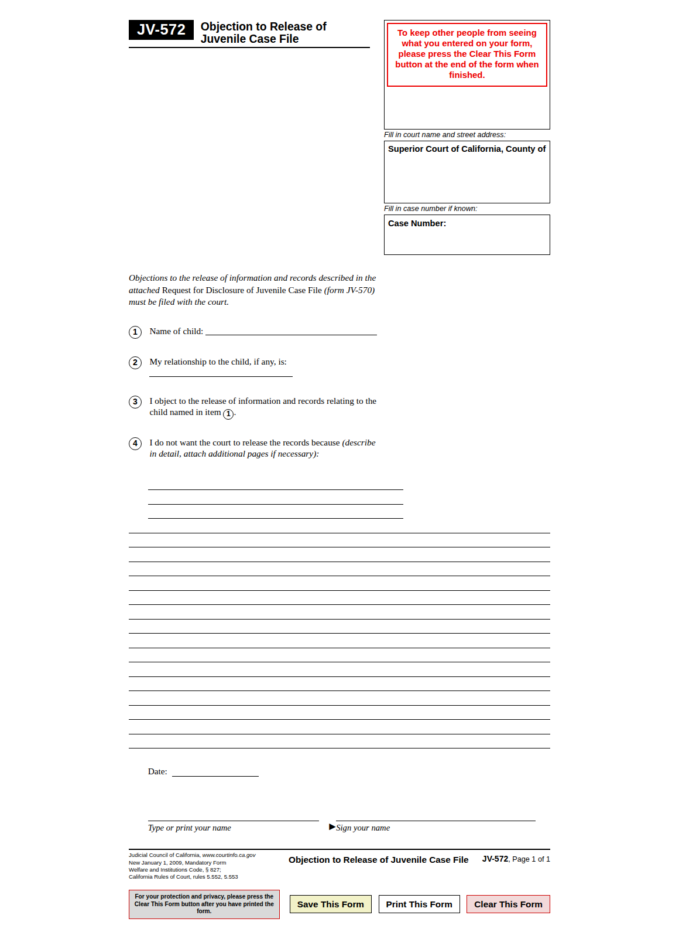JV-572
Objection to Release of
Juvenile Case File
To keep other people from seeing what you entered on your form, please press the Clear This Form button at the end of the form when finished.
Fill in court name and street address:
Superior Court of California, County of
Fill in case number if known:
Case Number:
Objections to the release of information and records described in the attached Request for Disclosure of Juvenile Case File (form JV-570) must be filed with the court.
1
Name of child:
2
My relationship to the child, if any, is:
3
I object to the release of information and records relating to the child named in item 1.
4
I do not want the court to release the records because (describe in detail, attach additional pages if necessary):
Date:
Type or print your name
►
Sign your name
Judicial Council of California, www.courtinfo.ca.gov
New January 1, 2009, Mandatory Form
Welfare and Institutions Code, § 827;
California Rules of Court, rules 5.552, 5.553
Objection to Release of Juvenile Case File
JV-572, Page 1 of 1
For your protection and privacy, please press the Clear This Form button after you have printed the form.
Save This Form
Print This Form
Clear This Form